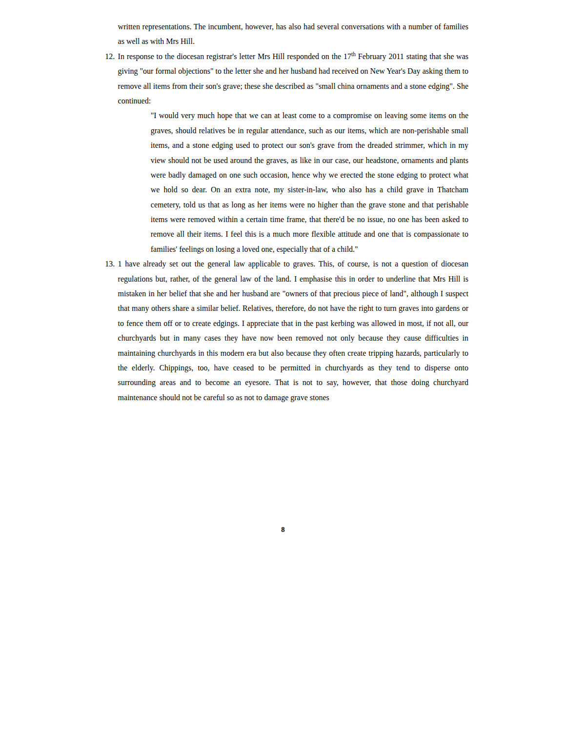written representations. The incumbent, however, has also had several conversations with a number of families as well as with Mrs Hill.
12. In response to the diocesan registrar's letter Mrs Hill responded on the 17th February 2011 stating that she was giving "our formal objections" to the letter she and her husband had received on New Year's Day asking them to remove all items from their son's grave; these she described as "small china ornaments and a stone edging". She continued:
"I would very much hope that we can at least come to a compromise on leaving some items on the graves, should relatives be in regular attendance, such as our items, which are non-perishable small items, and a stone edging used to protect our son's grave from the dreaded strimmer, which in my view should not be used around the graves, as like in our case, our headstone, ornaments and plants were badly damaged on one such occasion, hence why we erected the stone edging to protect what we hold so dear. On an extra note, my sister-in-law, who also has a child grave in Thatcham cemetery, told us that as long as her items were no higher than the grave stone and that perishable items were removed within a certain time frame, that there'd be no issue, no one has been asked to remove all their items. I feel this is a much more flexible attitude and one that is compassionate to families' feelings on losing a loved one, especially that of a child."
13. 1 have already set out the general law applicable to graves. This, of course, is not a question of diocesan regulations but, rather, of the general law of the land. I emphasise this in order to underline that Mrs Hill is mistaken in her belief that she and her husband are "owners of that precious piece of land", although I suspect that many others share a similar belief. Relatives, therefore, do not have the right to turn graves into gardens or to fence them off or to create edgings. I appreciate that in the past kerbing was allowed in most, if not all, our churchyards but in many cases they have now been removed not only because they cause difficulties in maintaining churchyards in this modern era but also because they often create tripping hazards, particularly to the elderly. Chippings, too, have ceased to be permitted in churchyards as they tend to disperse onto surrounding areas and to become an eyesore. That is not to say, however, that those doing churchyard maintenance should not be careful so as not to damage grave stones
8